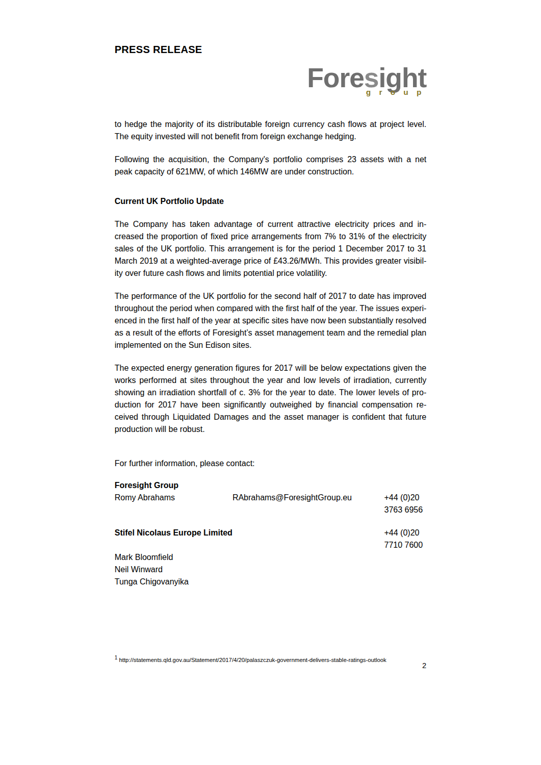PRESS RELEASE
Fore sight
g r o u p
to hedge the majority of its distributable foreign currency cash flows at project level. The equity invested will not benefit from foreign exchange hedging.
Following the acquisition, the Company's portfolio comprises 23 assets with a net peak capacity of 621MW, of which 146MW are under construction.
Current UK Portfolio Update
The Company has taken advantage of current attractive electricity prices and increased the proportion of fixed price arrangements from 7% to 31% of the electricity sales of the UK portfolio. This arrangement is for the period 1 December 2017 to 31 March 2019 at a weighted-average price of £43.26/MWh. This provides greater visibility over future cash flows and limits potential price volatility.
The performance of the UK portfolio for the second half of 2017 to date has improved throughout the period when compared with the first half of the year. The issues experienced in the first half of the year at specific sites have now been substantially resolved as a result of the efforts of Foresight’s asset management team and the remedial plan implemented on the Sun Edison sites.
The expected energy generation figures for 2017 will be below expectations given the works performed at sites throughout the year and low levels of irradiation, currently showing an irradiation shortfall of c. 3% for the year to date. The lower levels of production for 2017 have been significantly outweighed by financial compensation received through Liquidated Damages and the asset manager is confident that future production will be robust.
For further information, please contact:
| Foresight Group | | |
| Romy Abrahams | RAbrahams@ForesightGroup.eu | +44 (0)20 3763 6956 |
| Stifel Nicolaus Europe Limited | | +44 (0)20 7710 7600 |
| Mark Bloomfield | | |
| Neil Winward | | |
| Tunga Chigovanyika | | |
1 http://statements.qld.gov.au/Statement/2017/4/20/palaszczuk-government-delivers-stable-ratings-outlook
2